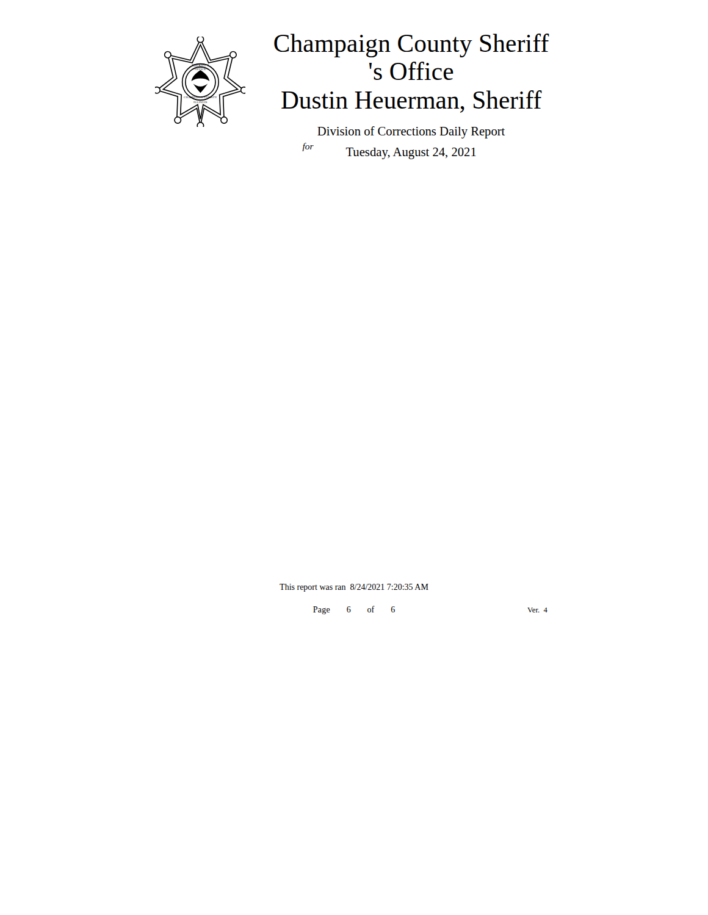SHERIFF'S OFFICE CHAMPAIGN COUNTY ILLINOIS
Champaign County Sheriff 's Office
Dustin Heuerman, Sheriff
Division of Corrections Daily Report
for Tuesday, August 24, 2021
This report was ran 8/24/2021 7:20:35 AM
Page 6 of 6
Ver. 4